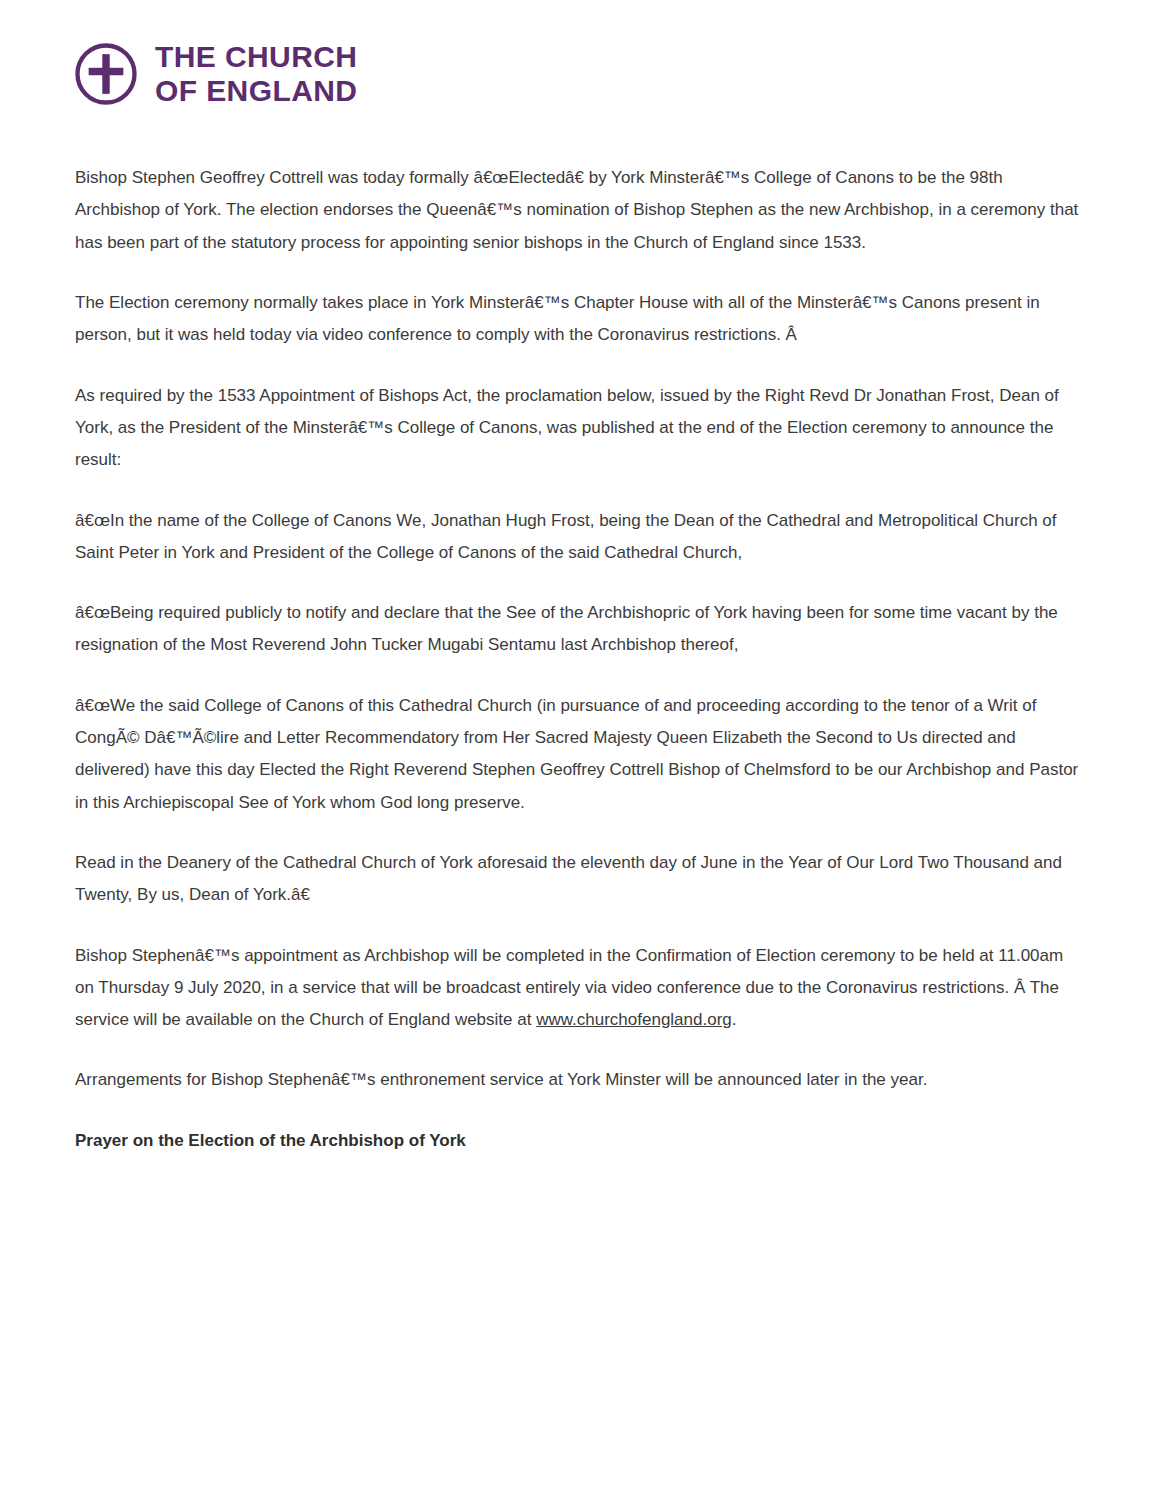Church of England logo
The Church of England
Bishop Stephen Geoffrey Cottrell was today formally â€œElectedâ€ by York Minsterâ€™s College of Canons to be the 98th Archbishop of York. The election endorses the Queenâ€™s nomination of Bishop Stephen as the new Archbishop, in a ceremony that has been part of the statutory process for appointing senior bishops in the Church of England since 1533.
The Election ceremony normally takes place in York Minsterâ€™s Chapter House with all of the Minsterâ€™s Canons present in person, but it was held today via video conference to comply with the Coronavirus restrictions. Â
As required by the 1533 Appointment of Bishops Act, the proclamation below, issued by the Right Revd Dr Jonathan Frost, Dean of York, as the President of the Minsterâ€™s College of Canons, was published at the end of the Election ceremony to announce the result:
â€œIn the name of the College of Canons We, Jonathan Hugh Frost, being the Dean of the Cathedral and Metropolitical Church of Saint Peter in York and President of the College of Canons of the said Cathedral Church,
â€œBeing required publicly to notify and declare that the See of the Archbishopric of York having been for some time vacant by the resignation of the Most Reverend John Tucker Mugabi Sentamu last Archbishop thereof,
â€œWe the said College of Canons of this Cathedral Church (in pursuance of and proceeding according to the tenor of a Writ of CongÃ© Dâ€™Ã©lire and Letter Recommendatory from Her Sacred Majesty Queen Elizabeth the Second to Us directed and delivered) have this day Elected the Right Reverend Stephen Geoffrey Cottrell Bishop of Chelmsford to be our Archbishop and Pastor in this Archiepiscopal See of York whom God long preserve.
Read in the Deanery of the Cathedral Church of York aforesaid the eleventh day of June in the Year of Our Lord Two Thousand and Twenty, By us, Dean of York.â€
Bishop Stephenâ€™s appointment as Archbishop will be completed in the Confirmation of Election ceremony to be held at 11.00am on Thursday 9 July 2020, in a service that will be broadcast entirely via video conference due to the Coronavirus restrictions. Â The service will be available on the Church of England website at www.churchofengland.org.
Arrangements for Bishop Stephenâ€™s enthronement service at York Minster will be announced later in the year.
Prayer on the Election of the Archbishop of York